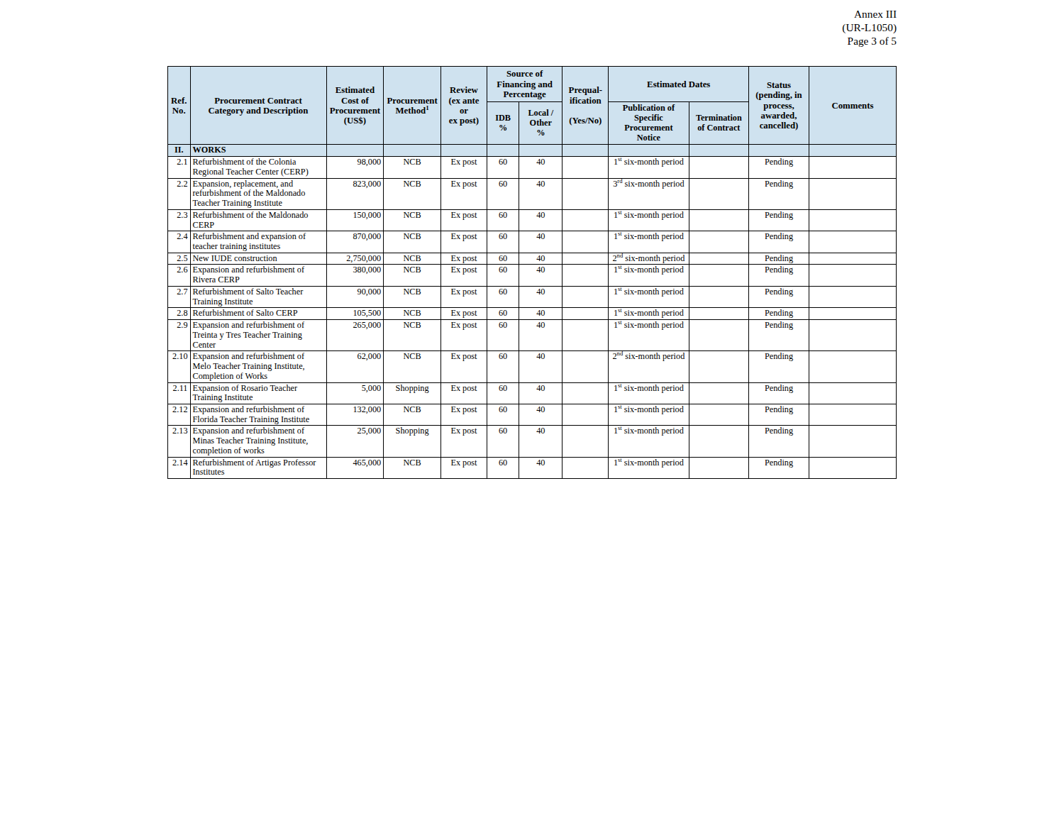Annex III
(UR-L1050)
Page 3 of 5
| Ref. No. | Procurement Contract Category and Description | Estimated Cost of Procurement (US$) | Procurement Method 1 | Review (ex ante or ex post) | Source of Financing and Percentage | Prequal- ification (Yes/No) | Estimated Dates | Status (pending, in process, awarded, cancelled) | Comments |
| --- | --- | --- | --- | --- | --- | --- | --- | --- | --- |
| IDB % | Local / Other % | Publication of Specific Procurement Notice | Termination of Contract |
| II. | WORKS | | | | | | | | | | |
| 2.1 | Refurbishment of the Colonia Regional Teacher Center (CERP) | 98,000 | NCB | Ex post | 60 | 40 | | 1 st six-month period | | Pending | |
| 2.2 | Expansion, replacement, and refurbishment of the Maldonado Teacher Training Institute | 823,000 | NCB | Ex post | 60 | 40 | | 3 rd six-month period | | Pending | |
| 2.3 | Refurbishment of the Maldonado CERP | 150,000 | NCB | Ex post | 60 | 40 | | 1 st six-month period | | Pending | |
| 2.4 | Refurbishment and expansion of teacher training institutes | 870,000 | NCB | Ex post | 60 | 40 | | 1 st six-month period | | Pending | |
| 2.5 | New IUDE construction | 2,750,000 | NCB | Ex post | 60 | 40 | | 2 nd six-month period | | Pending | |
| 2.6 | Expansion and refurbishment of Rivera CERP | 380,000 | NCB | Ex post | 60 | 40 | | 1 st six-month period | | Pending | |
| 2.7 | Refurbishment of Salto Teacher Training Institute | 90,000 | NCB | Ex post | 60 | 40 | | 1 st six-month period | | Pending | |
| 2.8 | Refurbishment of Salto CERP | 105,500 | NCB | Ex post | 60 | 40 | | 1 st six-month period | | Pending | |
| 2.9 | Expansion and refurbishment of Treinta y Tres Teacher Training Center | 265,000 | NCB | Ex post | 60 | 40 | | 1 st six-month period | | Pending | |
| 2.10 | Expansion and refurbishment of Melo Teacher Training Institute, Completion of Works | 62,000 | NCB | Ex post | 60 | 40 | | 2 nd six-month period | | Pending | |
| 2.11 | Expansion of Rosario Teacher Training Institute | 5,000 | Shopping | Ex post | 60 | 40 | | 1 st six-month period | | Pending | |
| 2.12 | Expansion and refurbishment of Florida Teacher Training Institute | 132,000 | NCB | Ex post | 60 | 40 | | 1 st six-month period | | Pending | |
| 2.13 | Expansion and refurbishment of Minas Teacher Training Institute, completion of works | 25,000 | Shopping | Ex post | 60 | 40 | | 1 st six-month period | | Pending | |
| 2.14 | Refurbishment of Artigas Professor Institutes | 465,000 | NCB | Ex post | 60 | 40 | | 1 st six-month period | | Pending | |